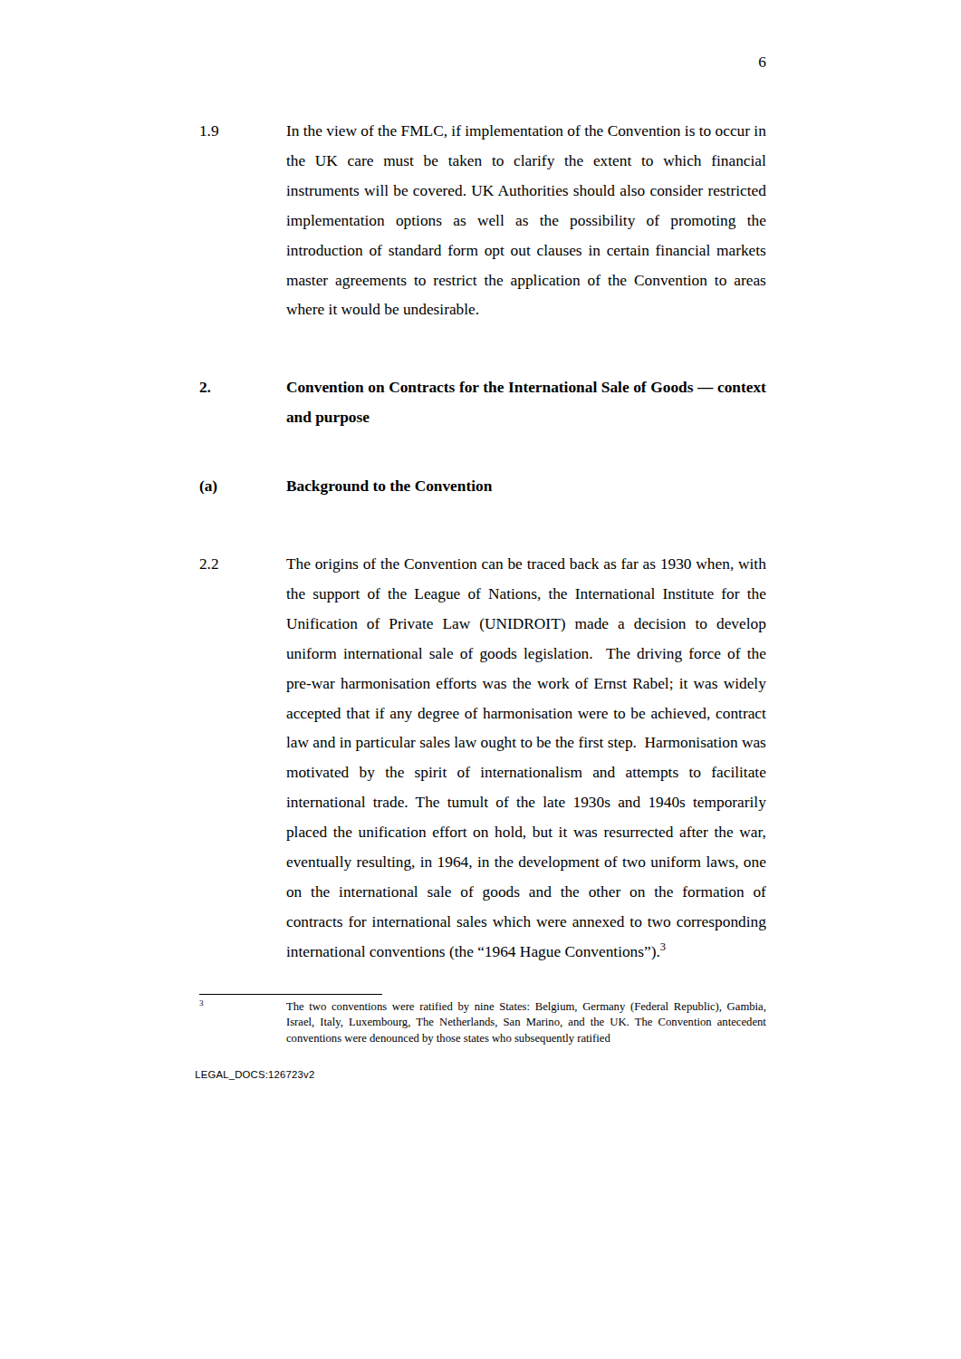6
1.9
In the view of the FMLC, if implementation of the Convention is to occur in the UK care must be taken to clarify the extent to which financial instruments will be covered. UK Authorities should also consider restricted implementation options as well as the possibility of promoting the introduction of standard form opt out clauses in certain financial markets master agreements to restrict the application of the Convention to areas where it would be undesirable.
2.
Convention on Contracts for the International Sale of Goods — context and purpose
(a)
Background to the Convention
2.2
The origins of the Convention can be traced back as far as 1930 when, with the support of the League of Nations, the International Institute for the Unification of Private Law (UNIDROIT) made a decision to develop uniform international sale of goods legislation. The driving force of the pre-war harmonisation efforts was the work of Ernst Rabel; it was widely accepted that if any degree of harmonisation were to be achieved, contract law and in particular sales law ought to be the first step. Harmonisation was motivated by the spirit of internationalism and attempts to facilitate international trade. The tumult of the late 1930s and 1940s temporarily placed the unification effort on hold, but it was resurrected after the war, eventually resulting, in 1964, in the development of two uniform laws, one on the international sale of goods and the other on the formation of contracts for international sales which were annexed to two corresponding international conventions (the “1964 Hague Conventions”).3
3
The two conventions were ratified by nine States: Belgium, Germany (Federal Republic), Gambia, Israel, Italy, Luxembourg, The Netherlands, San Marino, and the UK. The Convention antecedent conventions were denounced by those states who subsequently ratified
LEGAL_DOCS:126723v2